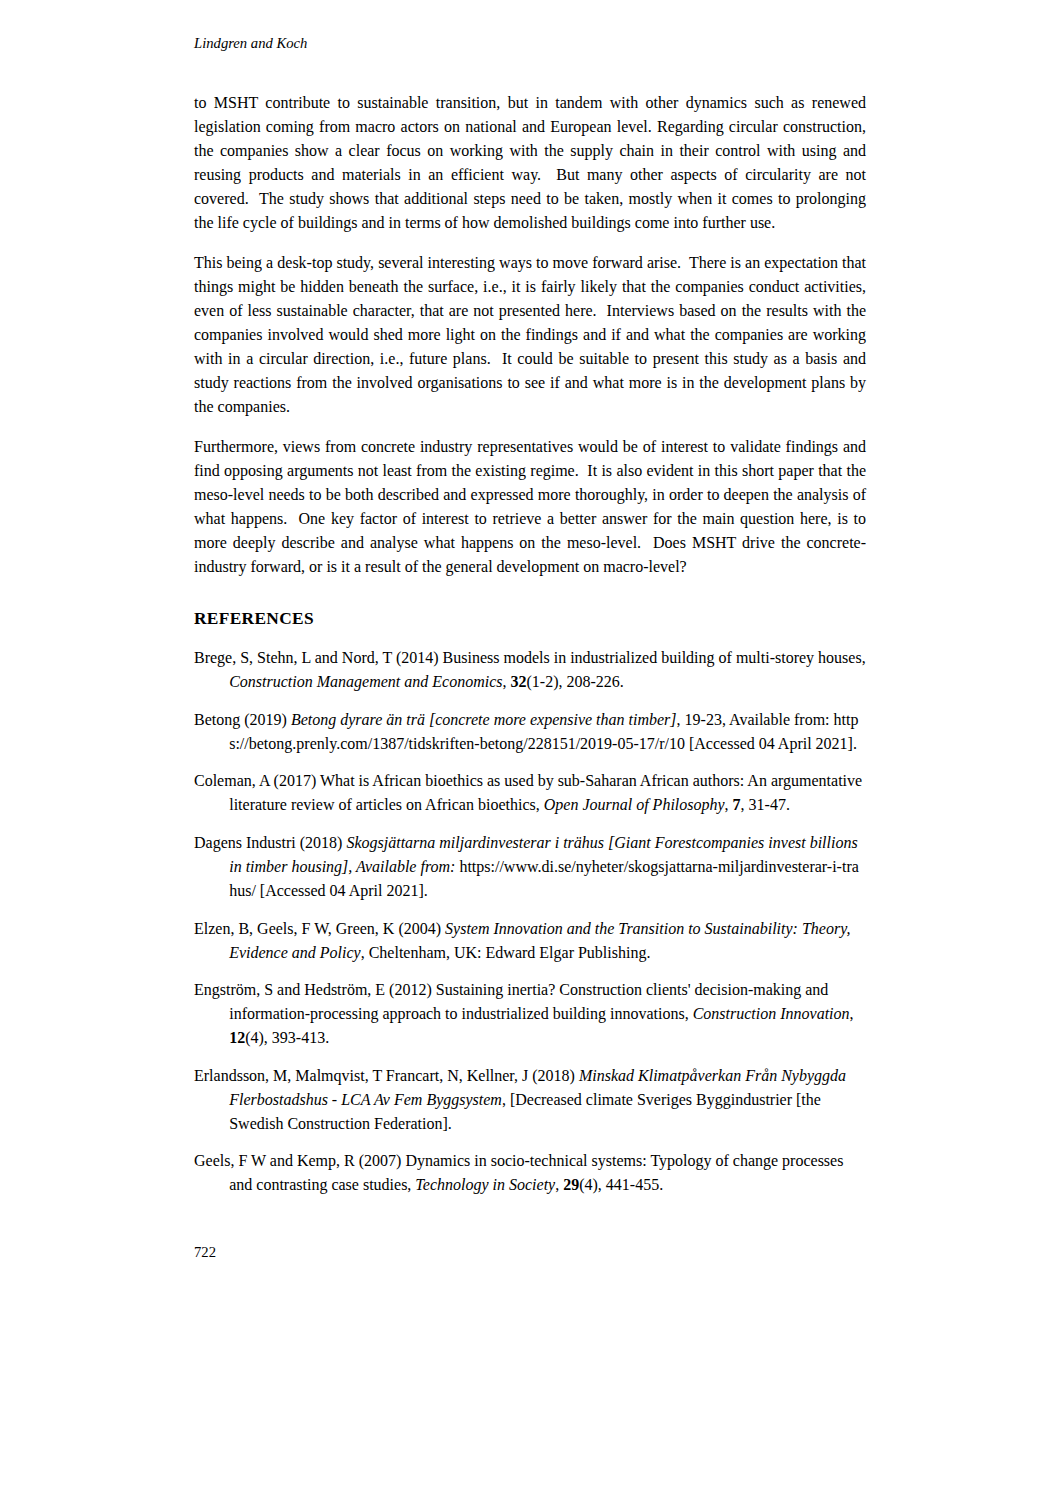Lindgren and Koch
to MSHT contribute to sustainable transition, but in tandem with other dynamics such as renewed legislation coming from macro actors on national and European level. Regarding circular construction, the companies show a clear focus on working with the supply chain in their control with using and reusing products and materials in an efficient way. But many other aspects of circularity are not covered. The study shows that additional steps need to be taken, mostly when it comes to prolonging the life cycle of buildings and in terms of how demolished buildings come into further use.
This being a desk-top study, several interesting ways to move forward arise. There is an expectation that things might be hidden beneath the surface, i.e., it is fairly likely that the companies conduct activities, even of less sustainable character, that are not presented here. Interviews based on the results with the companies involved would shed more light on the findings and if and what the companies are working with in a circular direction, i.e., future plans. It could be suitable to present this study as a basis and study reactions from the involved organisations to see if and what more is in the development plans by the companies.
Furthermore, views from concrete industry representatives would be of interest to validate findings and find opposing arguments not least from the existing regime. It is also evident in this short paper that the meso-level needs to be both described and expressed more thoroughly, in order to deepen the analysis of what happens. One key factor of interest to retrieve a better answer for the main question here, is to more deeply describe and analyse what happens on the meso-level. Does MSHT drive the concrete-industry forward, or is it a result of the general development on macro-level?
REFERENCES
Brege, S, Stehn, L and Nord, T (2014) Business models in industrialized building of multi-storey houses, Construction Management and Economics, 32(1-2), 208-226.
Betong (2019) Betong dyrare än trä [concrete more expensive than timber], 19-23, Available from: https://betong.prenly.com/1387/tidskriften-betong/228151/2019-05-17/r/10 [Accessed 04 April 2021].
Coleman, A (2017) What is African bioethics as used by sub-Saharan African authors: An argumentative literature review of articles on African bioethics, Open Journal of Philosophy, 7, 31-47.
Dagens Industri (2018) Skogsjättarna miljardinvesterar i trähus [Giant Forestcompanies invest billions in timber housing], Available from: https://www.di.se/nyheter/skogsjattarna-miljardinvesterar-i-trahus/ [Accessed 04 April 2021].
Elzen, B, Geels, F W, Green, K (2004) System Innovation and the Transition to Sustainability: Theory, Evidence and Policy, Cheltenham, UK: Edward Elgar Publishing.
Engström, S and Hedström, E (2012) Sustaining inertia? Construction clients' decision-making and information-processing approach to industrialized building innovations, Construction Innovation, 12(4), 393-413.
Erlandsson, M, Malmqvist, T Francart, N, Kellner, J (2018) Minskad Klimatpåverkan Från Nybyggda Flerbostadshus - LCA Av Fem Byggsystem, [Decreased climate Sveriges Byggindustrier [the Swedish Construction Federation].
Geels, F W and Kemp, R (2007) Dynamics in socio-technical systems: Typology of change processes and contrasting case studies, Technology in Society, 29(4), 441-455.
722